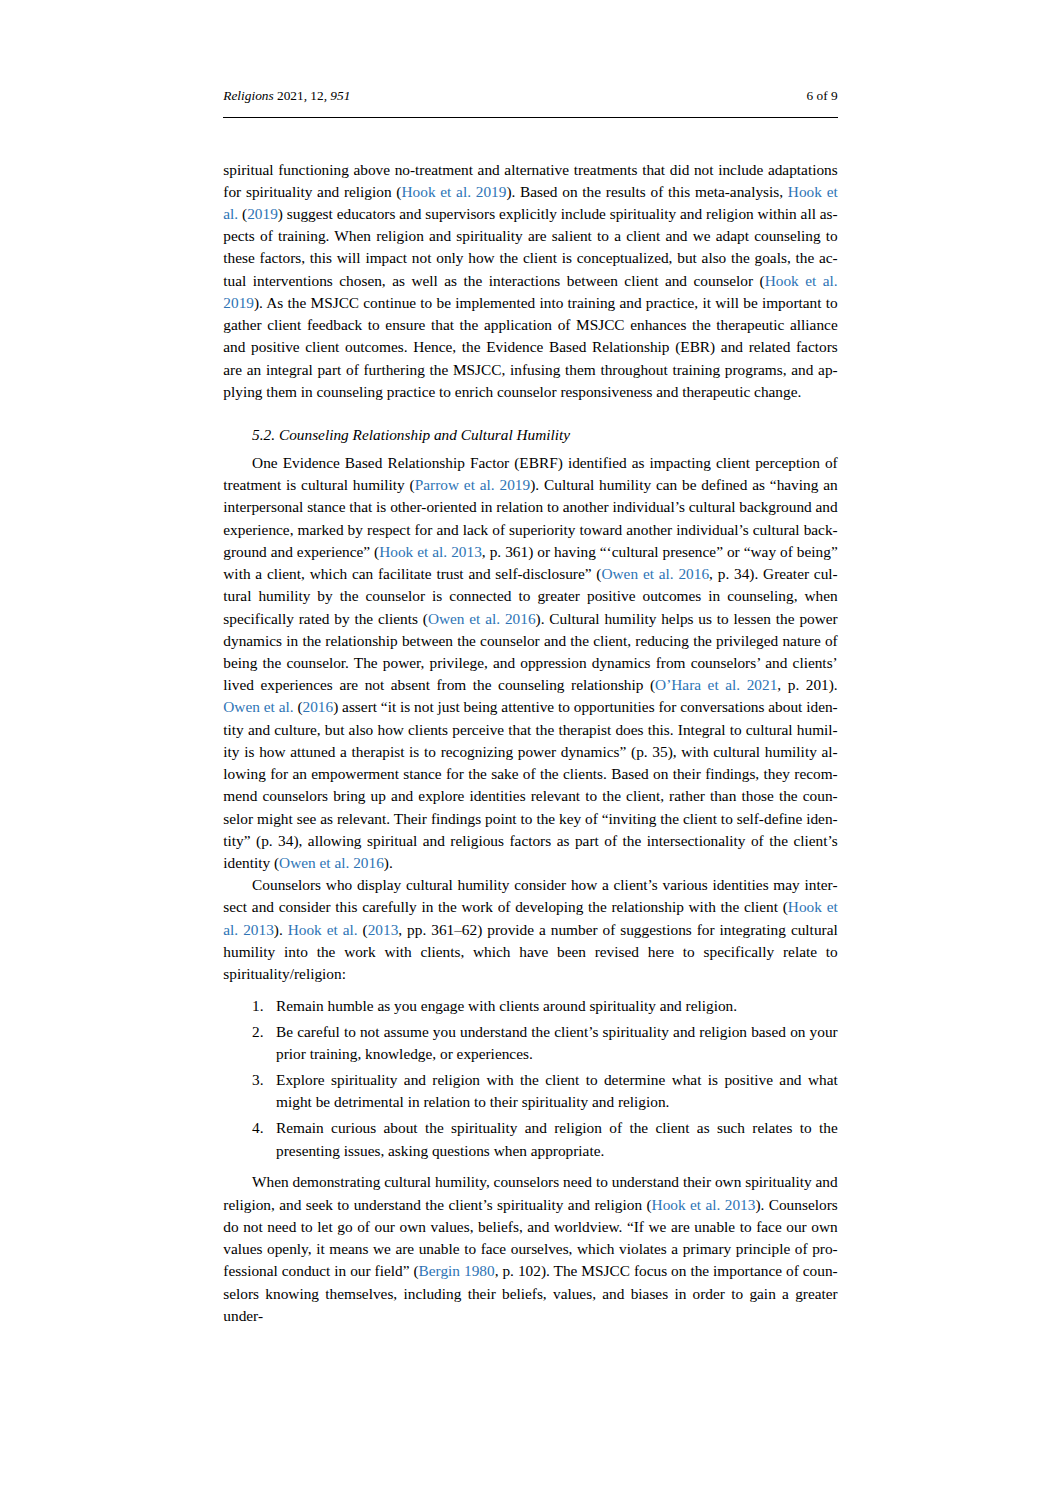Religions 2021, 12, 951 6 of 9
spiritual functioning above no-treatment and alternative treatments that did not include adaptations for spirituality and religion (Hook et al. 2019). Based on the results of this meta-analysis, Hook et al. (2019) suggest educators and supervisors explicitly include spirituality and religion within all aspects of training. When religion and spirituality are salient to a client and we adapt counseling to these factors, this will impact not only how the client is conceptualized, but also the goals, the actual interventions chosen, as well as the interactions between client and counselor (Hook et al. 2019). As the MSJCC continue to be implemented into training and practice, it will be important to gather client feedback to ensure that the application of MSJCC enhances the therapeutic alliance and positive client outcomes. Hence, the Evidence Based Relationship (EBR) and related factors are an integral part of furthering the MSJCC, infusing them throughout training programs, and applying them in counseling practice to enrich counselor responsiveness and therapeutic change.
5.2. Counseling Relationship and Cultural Humility
One Evidence Based Relationship Factor (EBRF) identified as impacting client perception of treatment is cultural humility (Parrow et al. 2019). Cultural humility can be defined as “having an interpersonal stance that is other-oriented in relation to another individual’s cultural background and experience, marked by respect for and lack of superiority toward another individual’s cultural background and experience” (Hook et al. 2013, p. 361) or having “‘cultural presence” or “way of being” with a client, which can facilitate trust and self-disclosure” (Owen et al. 2016, p. 34). Greater cultural humility by the counselor is connected to greater positive outcomes in counseling, when specifically rated by the clients (Owen et al. 2016). Cultural humility helps us to lessen the power dynamics in the relationship between the counselor and the client, reducing the privileged nature of being the counselor. The power, privilege, and oppression dynamics from counselors’ and clients’ lived experiences are not absent from the counseling relationship (O’Hara et al. 2021, p. 201). Owen et al. (2016) assert “it is not just being attentive to opportunities for conversations about identity and culture, but also how clients perceive that the therapist does this. Integral to cultural humility is how attuned a therapist is to recognizing power dynamics” (p. 35), with cultural humility allowing for an empowerment stance for the sake of the clients. Based on their findings, they recommend counselors bring up and explore identities relevant to the client, rather than those the counselor might see as relevant. Their findings point to the key of “inviting the client to self-define identity” (p. 34), allowing spiritual and religious factors as part of the intersectionality of the client’s identity (Owen et al. 2016).
Counselors who display cultural humility consider how a client’s various identities may intersect and consider this carefully in the work of developing the relationship with the client (Hook et al. 2013). Hook et al. (2013, pp. 361–62) provide a number of suggestions for integrating cultural humility into the work with clients, which have been revised here to specifically relate to spirituality/religion:
Remain humble as you engage with clients around spirituality and religion.
Be careful to not assume you understand the client’s spirituality and religion based on your prior training, knowledge, or experiences.
Explore spirituality and religion with the client to determine what is positive and what might be detrimental in relation to their spirituality and religion.
Remain curious about the spirituality and religion of the client as such relates to the presenting issues, asking questions when appropriate.
When demonstrating cultural humility, counselors need to understand their own spirituality and religion, and seek to understand the client’s spirituality and religion (Hook et al. 2013). Counselors do not need to let go of our own values, beliefs, and worldview. “If we are unable to face our own values openly, it means we are unable to face ourselves, which violates a primary principle of professional conduct in our field” (Bergin 1980, p. 102). The MSJCC focus on the importance of counselors knowing themselves, including their beliefs, values, and biases in order to gain a greater under-